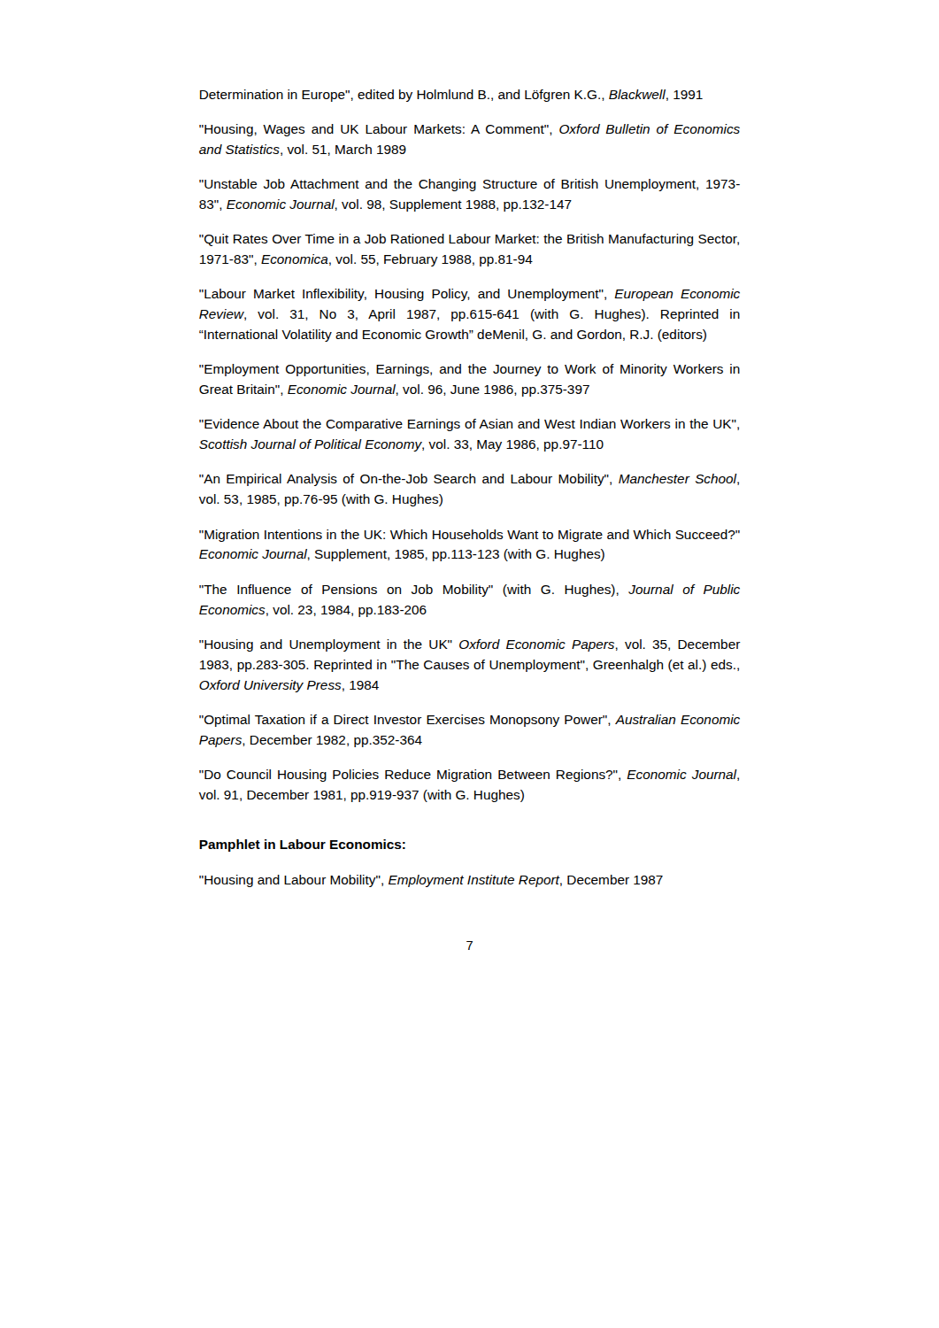Determination in Europe", edited by Holmlund B., and Löfgren K.G., Blackwell, 1991
"Housing, Wages and UK Labour Markets: A Comment", Oxford Bulletin of Economics and Statistics, vol. 51, March 1989
"Unstable Job Attachment and the Changing Structure of British Unemployment, 1973-83", Economic Journal, vol. 98, Supplement 1988, pp.132-147
"Quit Rates Over Time in a Job Rationed Labour Market: the British Manufacturing Sector, 1971-83", Economica, vol. 55, February 1988, pp.81-94
"Labour Market Inflexibility, Housing Policy, and Unemployment", European Economic Review, vol. 31, No 3, April 1987, pp.615-641 (with G. Hughes). Reprinted in “International Volatility and Economic Growth” deMenil, G. and Gordon, R.J. (editors)
"Employment Opportunities, Earnings, and the Journey to Work of Minority Workers in Great Britain", Economic Journal, vol. 96, June 1986, pp.375-397
"Evidence About the Comparative Earnings of Asian and West Indian Workers in the UK", Scottish Journal of Political Economy, vol. 33, May 1986, pp.97-110
"An Empirical Analysis of On-the-Job Search and Labour Mobility", Manchester School, vol. 53, 1985, pp.76-95 (with G. Hughes)
"Migration Intentions in the UK: Which Households Want to Migrate and Which Succeed?" Economic Journal, Supplement, 1985, pp.113-123 (with G. Hughes)
"The Influence of Pensions on Job Mobility" (with G. Hughes), Journal of Public Economics, vol. 23, 1984, pp.183-206
"Housing and Unemployment in the UK" Oxford Economic Papers, vol. 35, December 1983, pp.283-305. Reprinted in "The Causes of Unemployment", Greenhalgh (et al.) eds., Oxford University Press, 1984
"Optimal Taxation if a Direct Investor Exercises Monopsony Power", Australian Economic Papers, December 1982, pp.352-364
"Do Council Housing Policies Reduce Migration Between Regions?", Economic Journal, vol. 91, December 1981, pp.919-937 (with G. Hughes)
Pamphlet in Labour Economics:
"Housing and Labour Mobility", Employment Institute Report, December 1987
7